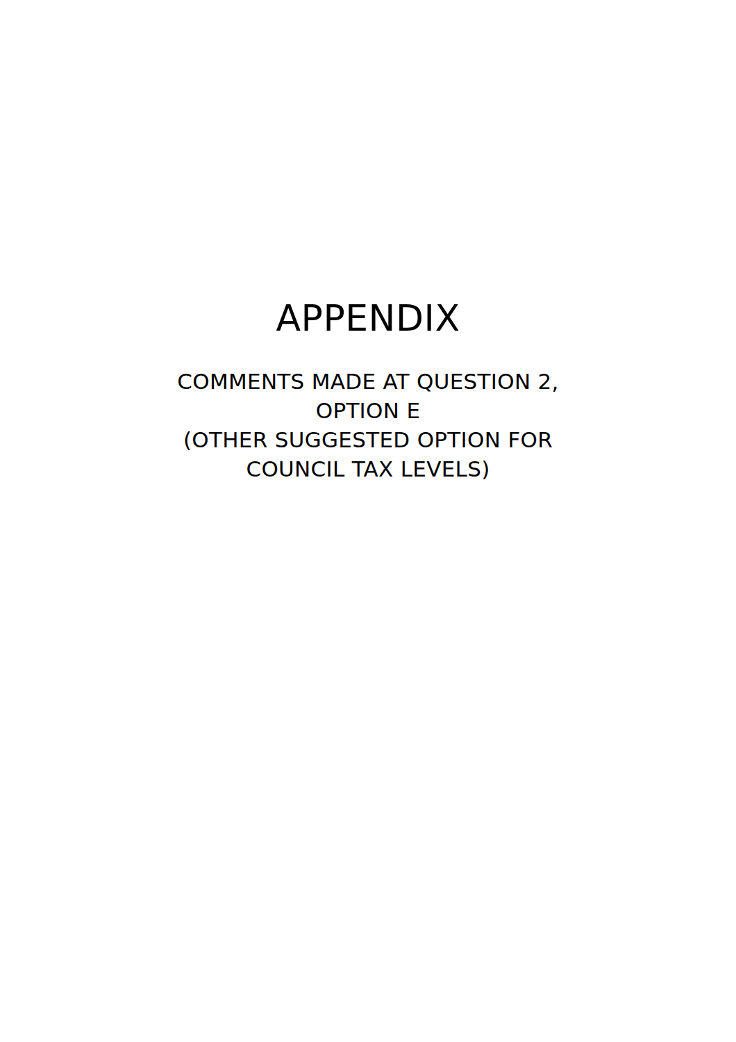APPENDIX
COMMENTS MADE AT QUESTION 2, OPTION E
(OTHER SUGGESTED OPTION FOR COUNCIL TAX LEVELS)